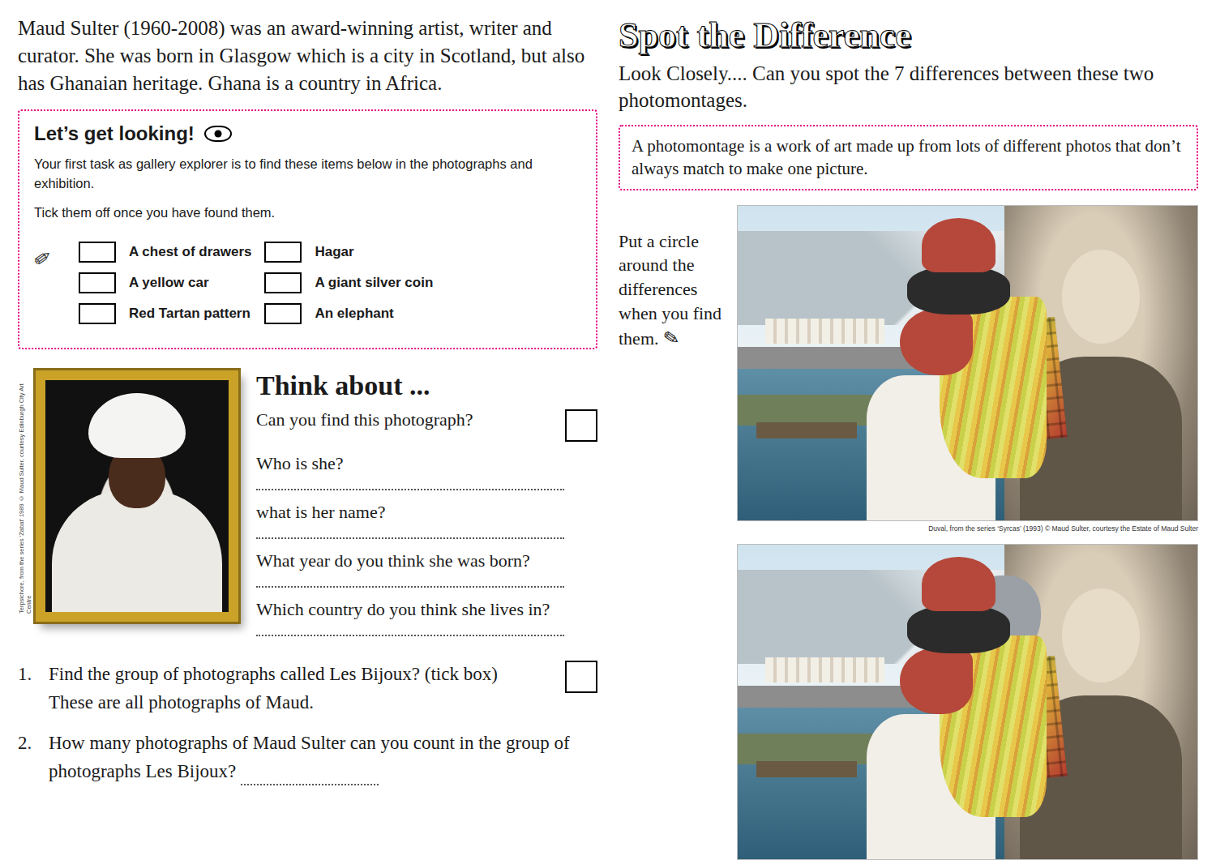Maud Sulter (1960-2008) was an award-winning artist, writer and curator. She was born in Glasgow which is a city in Scotland, but also has Ghanaian heritage. Ghana is a country in Africa.
Let’s get looking!
Your first task as gallery explorer is to find these items below in the photographs and exhibition.
Tick them off once you have found them.
✏
| | A chest of drawers | | Hagar |
| | A yellow car | | A giant silver coin |
| | Red Tartan pattern | | An elephant |
Terpsichore, from the series ‘Zabat’ 1989 © Maud Sulter, courtesy Edinburgh City Art Centre
Think about ...
Can you find this photograph?
Who is she?
what is her name?
What year do you think she was born?
Which country do you think she lives in?
Find the group of photographs called Les Bijoux? (tick box)
These are all photographs of Maud.
How many photographs of Maud Sulter can you count in the group of photographs Les Bijoux?
Spot the Difference
Look Closely.... Can you spot the 7 differences between these two photomontages.
A photomontage is a work of art made up from lots of different photos that don’t always match to make one picture.
Put a circle around the differences when you find them. ✏
Duval, from the series ‘Syrcas’ (1993) © Maud Sulter, courtesy the Estate of Maud Sulter